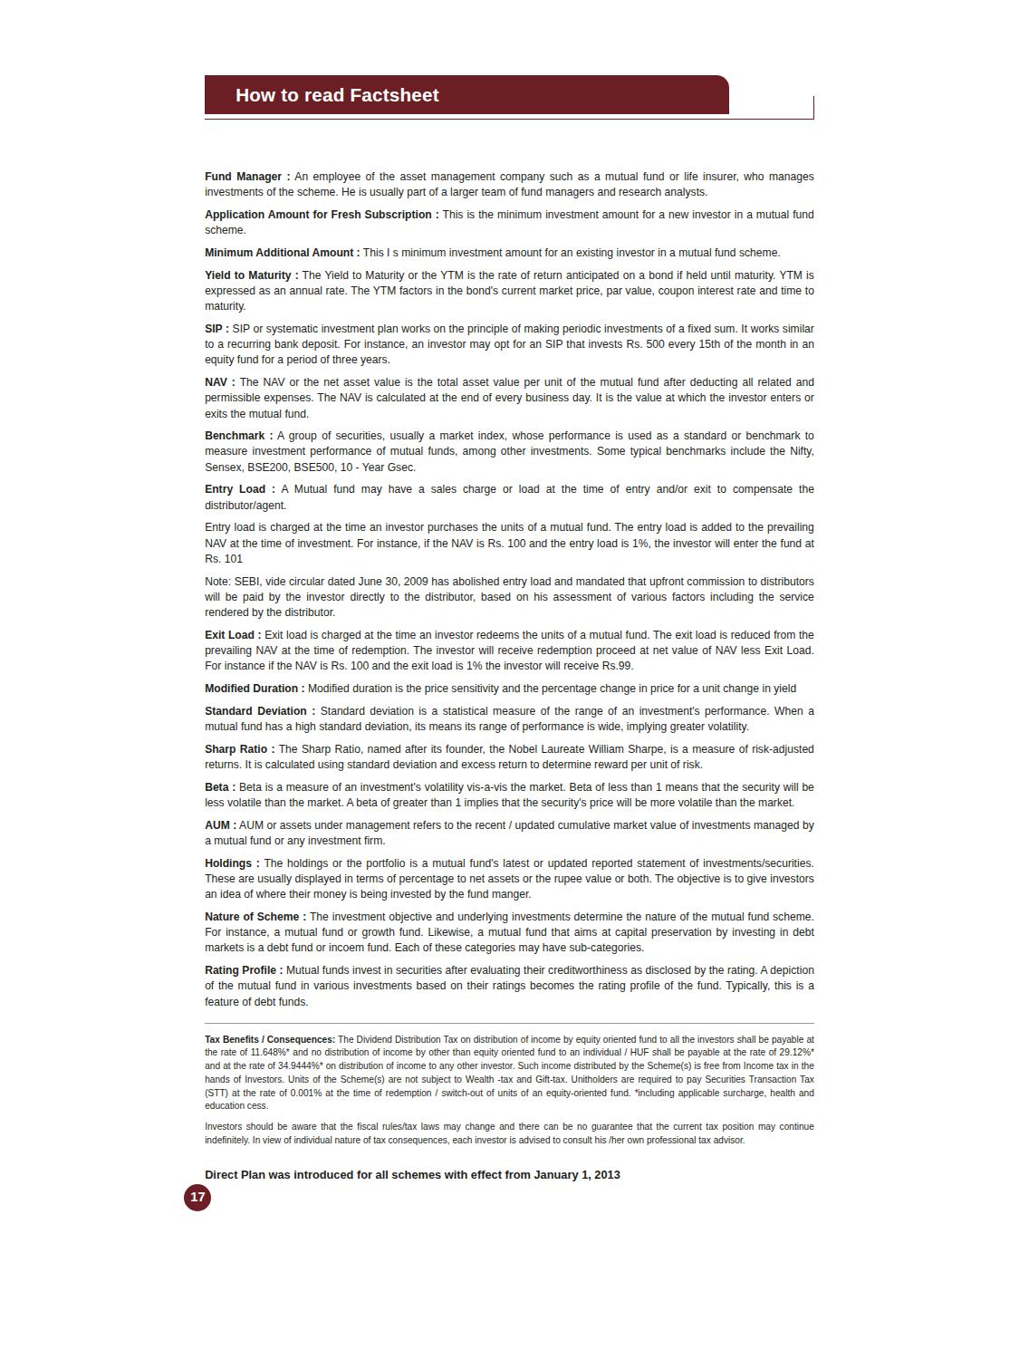How to read Factsheet
Fund Manager : An employee of the asset management company such as a mutual fund or life insurer, who manages investments of the scheme. He is usually part of a larger team of fund managers and research analysts.
Application Amount for Fresh Subscription : This is the minimum investment amount for a new investor in a mutual fund scheme.
Minimum Additional Amount : This I s minimum investment amount for an existing investor in a mutual fund scheme.
Yield to Maturity : The Yield to Maturity or the YTM is the rate of return anticipated on a bond if held until maturity. YTM is expressed as an annual rate. The YTM factors in the bond's current market price, par value, coupon interest rate and time to maturity.
SIP : SIP or systematic investment plan works on the principle of making periodic investments of a fixed sum. It works similar to a recurring bank deposit. For instance, an investor may opt for an SIP that invests Rs. 500 every 15th of the month in an equity fund for a period of three years.
NAV : The NAV or the net asset value is the total asset value per unit of the mutual fund after deducting all related and permissible expenses. The NAV is calculated at the end of every business day. It is the value at which the investor enters or exits the mutual fund.
Benchmark : A group of securities, usually a market index, whose performance is used as a standard or benchmark to measure investment performance of mutual funds, among other investments. Some typical benchmarks include the Nifty, Sensex, BSE200, BSE500, 10 - Year Gsec.
Entry Load : A Mutual fund may have a sales charge or load at the time of entry and/or exit to compensate the distributor/agent.
Entry load is charged at the time an investor purchases the units of a mutual fund. The entry load is added to the prevailing NAV at the time of investment. For instance, if the NAV is Rs. 100 and the entry load is 1%, the investor will enter the fund at Rs. 101
Note: SEBI, vide circular dated June 30, 2009 has abolished entry load and mandated that upfront commission to distributors will be paid by the investor directly to the distributor, based on his assessment of various factors including the service rendered by the distributor.
Exit Load : Exit load is charged at the time an investor redeems the units of a mutual fund. The exit load is reduced from the prevailing NAV at the time of redemption. The investor will receive redemption proceed at net value of NAV less Exit Load. For instance if the NAV is Rs. 100 and the exit load is 1% the investor will receive Rs.99.
Modified Duration : Modified duration is the price sensitivity and the percentage change in price for a unit change in yield
Standard Deviation : Standard deviation is a statistical measure of the range of an investment's performance. When a mutual fund has a high standard deviation, its means its range of performance is wide, implying greater volatility.
Sharp Ratio : The Sharp Ratio, named after its founder, the Nobel Laureate William Sharpe, is a measure of risk-adjusted returns. It is calculated using standard deviation and excess return to determine reward per unit of risk.
Beta : Beta is a measure of an investment's volatility vis-a-vis the market. Beta of less than 1 means that the security will be less volatile than the market. A beta of greater than 1 implies that the security's price will be more volatile than the market.
AUM : AUM or assets under management refers to the recent / updated cumulative market value of investments managed by a mutual fund or any investment firm.
Holdings : The holdings or the portfolio is a mutual fund's latest or updated reported statement of investments/securities. These are usually displayed in terms of percentage to net assets or the rupee value or both. The objective is to give investors an idea of where their money is being invested by the fund manger.
Nature of Scheme : The investment objective and underlying investments determine the nature of the mutual fund scheme. For instance, a mutual fund or growth fund. Likewise, a mutual fund that aims at capital preservation by investing in debt markets is a debt fund or incoem fund. Each of these categories may have sub-categories.
Rating Profile : Mutual funds invest in securities after evaluating their creditworthiness as disclosed by the rating. A depiction of the mutual fund in various investments based on their ratings becomes the rating profile of the fund. Typically, this is a feature of debt funds.
Tax Benefits / Consequences: The Dividend Distribution Tax on distribution of income by equity oriented fund to all the investors shall be payable at the rate of 11.648%* and no distribution of income by other than equity oriented fund to an individual / HUF shall be payable at the rate of 29.12%* and at the rate of 34.9444%* on distribution of income to any other investor. Such income distributed by the Scheme(s) is free from Income tax in the hands of Investors. Units of the Scheme(s) are not subject to Wealth -tax and Gift-tax. Unitholders are required to pay Securities Transaction Tax (STT) at the rate of 0.001% at the time of redemption / switch-out of units of an equity-oriented fund. *including applicable surcharge, health and education cess.
Investors should be aware that the fiscal rules/tax laws may change and there can be no guarantee that the current tax position may continue indefinitely. In view of individual nature of tax consequences, each investor is advised to consult his /her own professional tax advisor.
Direct Plan was introduced for all schemes with effect from January 1, 2013
17